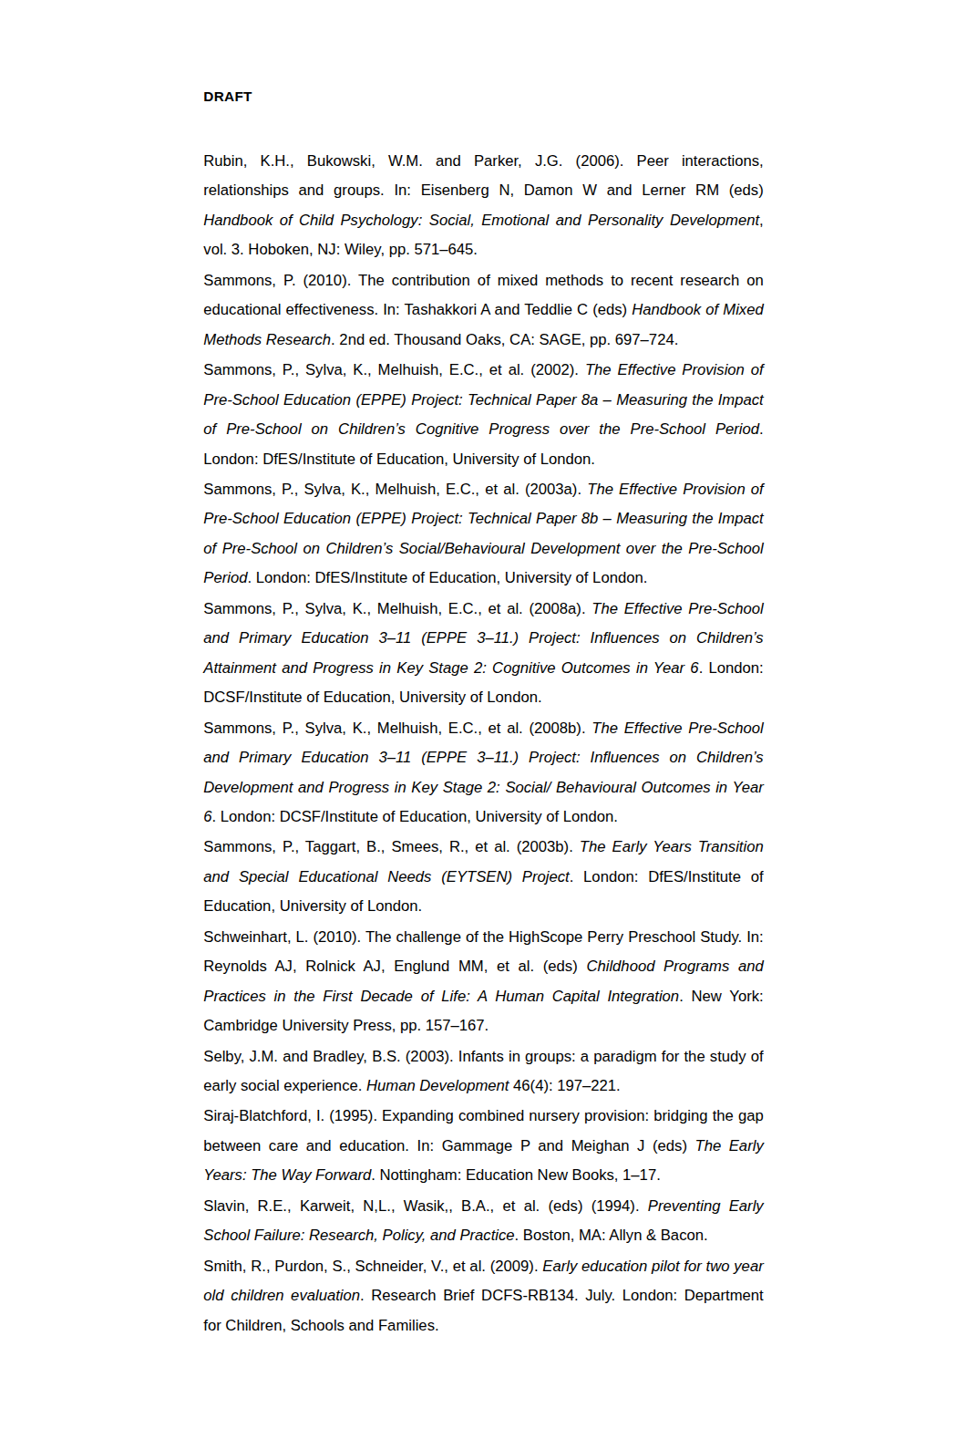DRAFT
Rubin, K.H., Bukowski, W.M. and Parker, J.G. (2006). Peer interactions, relationships and groups. In: Eisenberg N, Damon W and Lerner RM (eds) Handbook of Child Psychology: Social, Emotional and Personality Development, vol. 3. Hoboken, NJ: Wiley, pp. 571–645.
Sammons, P. (2010). The contribution of mixed methods to recent research on educational effectiveness. In: Tashakkori A and Teddlie C (eds) Handbook of Mixed Methods Research. 2nd ed. Thousand Oaks, CA: SAGE, pp. 697–724.
Sammons, P., Sylva, K., Melhuish, E.C., et al. (2002). The Effective Provision of Pre-School Education (EPPE) Project: Technical Paper 8a – Measuring the Impact of Pre-School on Children’s Cognitive Progress over the Pre-School Period. London: DfES/Institute of Education, University of London.
Sammons, P., Sylva, K., Melhuish, E.C., et al. (2003a). The Effective Provision of Pre-School Education (EPPE) Project: Technical Paper 8b – Measuring the Impact of Pre-School on Children’s Social/Behavioural Development over the Pre-School Period. London: DfES/Institute of Education, University of London.
Sammons, P., Sylva, K., Melhuish, E.C., et al. (2008a). The Effective Pre-School and Primary Education 3–11 (EPPE 3–11.) Project: Influences on Children’s Attainment and Progress in Key Stage 2: Cognitive Outcomes in Year 6. London: DCSF/Institute of Education, University of London.
Sammons, P., Sylva, K., Melhuish, E.C., et al. (2008b). The Effective Pre-School and Primary Education 3–11 (EPPE 3–11.) Project: Influences on Children’s Development and Progress in Key Stage 2: Social/ Behavioural Outcomes in Year 6. London: DCSF/Institute of Education, University of London.
Sammons, P., Taggart, B., Smees, R., et al. (2003b). The Early Years Transition and Special Educational Needs (EYTSEN) Project. London: DfES/Institute of Education, University of London.
Schweinhart, L. (2010). The challenge of the HighScope Perry Preschool Study. In: Reynolds AJ, Rolnick AJ, Englund MM, et al. (eds) Childhood Programs and Practices in the First Decade of Life: A Human Capital Integration. New York: Cambridge University Press, pp. 157–167.
Selby, J.M. and Bradley, B.S. (2003). Infants in groups: a paradigm for the study of early social experience. Human Development 46(4): 197–221.
Siraj-Blatchford, I. (1995). Expanding combined nursery provision: bridging the gap between care and education. In: Gammage P and Meighan J (eds) The Early Years: The Way Forward. Nottingham: Education New Books, 1–17.
Slavin, R.E., Karweit, N,L., Wasik,, B.A., et al. (eds) (1994). Preventing Early School Failure: Research, Policy, and Practice. Boston, MA: Allyn & Bacon.
Smith, R., Purdon, S., Schneider, V., et al. (2009). Early education pilot for two year old children evaluation. Research Brief DCFS-RB134. July. London: Department for Children, Schools and Families.